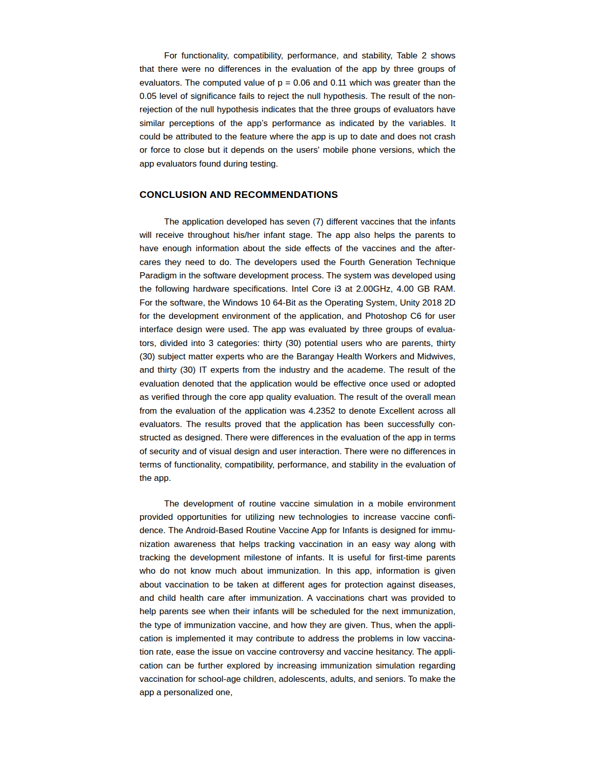For functionality, compatibility, performance, and stability, Table 2 shows that there were no differences in the evaluation of the app by three groups of evaluators. The computed value of p = 0.06 and 0.11 which was greater than the 0.05 level of significance fails to reject the null hypothesis. The result of the non-rejection of the null hypothesis indicates that the three groups of evaluators have similar perceptions of the app’s performance as indicated by the variables. It could be attributed to the feature where the app is up to date and does not crash or force to close but it depends on the users' mobile phone versions, which the app evaluators found during testing.
CONCLUSION AND RECOMMENDATIONS
The application developed has seven (7) different vaccines that the infants will receive throughout his/her infant stage. The app also helps the parents to have enough information about the side effects of the vaccines and the after-cares they need to do. The developers used the Fourth Generation Technique Paradigm in the software development process. The system was developed using the following hardware specifications. Intel Core i3 at 2.00GHz, 4.00 GB RAM. For the software, the Windows 10 64-Bit as the Operating System, Unity 2018 2D for the development environment of the application, and Photoshop C6 for user interface design were used. The app was evaluated by three groups of evaluators, divided into 3 categories: thirty (30) potential users who are parents, thirty (30) subject matter experts who are the Barangay Health Workers and Midwives, and thirty (30) IT experts from the industry and the academe. The result of the evaluation denoted that the application would be effective once used or adopted as verified through the core app quality evaluation. The result of the overall mean from the evaluation of the application was 4.2352 to denote Excellent across all evaluators. The results proved that the application has been successfully constructed as designed. There were differences in the evaluation of the app in terms of security and of visual design and user interaction. There were no differences in terms of functionality, compatibility, performance, and stability in the evaluation of the app.
The development of routine vaccine simulation in a mobile environment provided opportunities for utilizing new technologies to increase vaccine confidence. The Android-Based Routine Vaccine App for Infants is designed for immunization awareness that helps tracking vaccination in an easy way along with tracking the development milestone of infants. It is useful for first-time parents who do not know much about immunization. In this app, information is given about vaccination to be taken at different ages for protection against diseases, and child health care after immunization. A vaccinations chart was provided to help parents see when their infants will be scheduled for the next immunization, the type of immunization vaccine, and how they are given. Thus, when the application is implemented it may contribute to address the problems in low vaccination rate, ease the issue on vaccine controversy and vaccine hesitancy. The application can be further explored by increasing immunization simulation regarding vaccination for school-age children, adolescents, adults, and seniors. To make the app a personalized one,